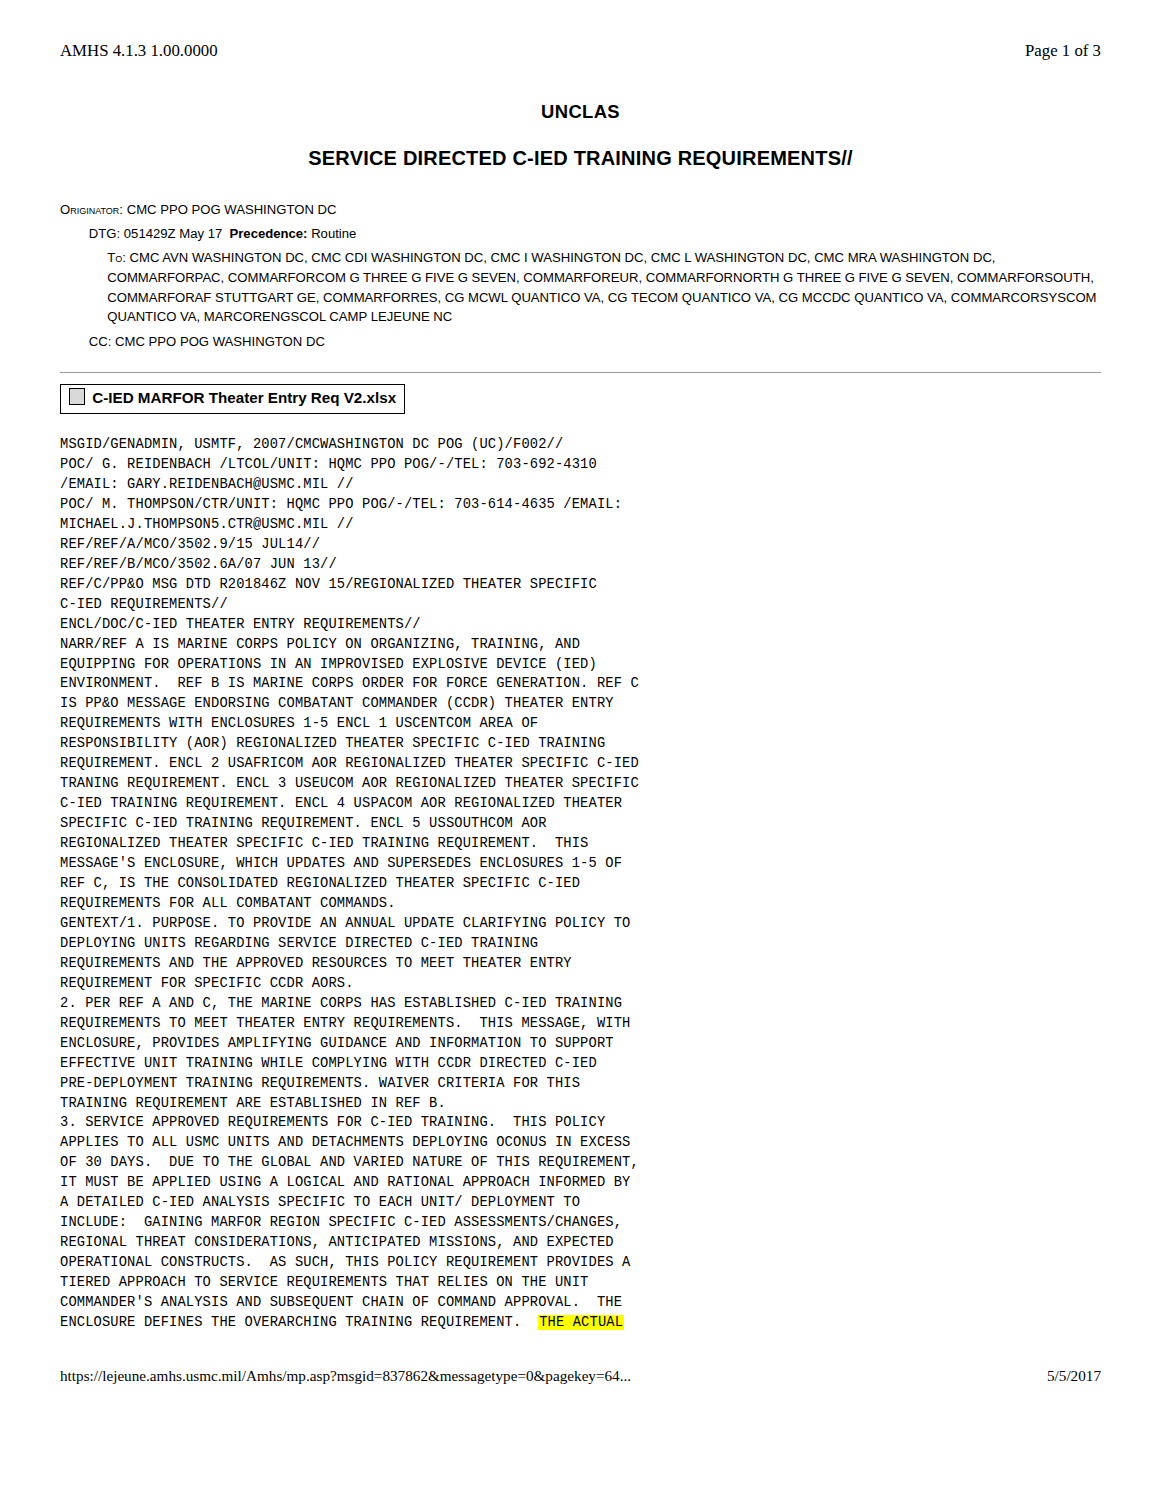AMHS 4.1.3 1.00.0000 Page 1 of 3
UNCLAS
SERVICE DIRECTED C-IED TRAINING REQUIREMENTS//
Originator: CMC PPO POG WASHINGTON DC
DTG: 051429Z May 17 Precedence: Routine
To: CMC AVN WASHINGTON DC, CMC CDI WASHINGTON DC, CMC I WASHINGTON DC, CMC L WASHINGTON DC, CMC MRA WASHINGTON DC, COMMARFORPAC, COMMARFORCOM G THREE G FIVE G SEVEN, COMMARFOREUR, COMMARFORNORTH G THREE G FIVE G SEVEN, COMMARFORSOUTH, COMMARFORAF STUTTGART GE, COMMARFORRES, CG MCWL QUANTICO VA, CG TECOM QUANTICO VA, CG MCCDC QUANTICO VA, COMMARCORSYSCOM QUANTICO VA, MARCORENGSCOL CAMP LEJEUNE NC
CC: CMC PPO POG WASHINGTON DC
C-IED MARFOR Theater Entry Req V2.xlsx
MSGID/GENADMIN, USMTF, 2007/CMCWASHINGTON DC POG (UC)/F002//
POC/ G. REIDENBACH /LTCOL/UNIT: HQMC PPO POG/-/TEL: 703-692-4310
/EMAIL: GARY.REIDENBACH@USMC.MIL //
POC/ M. THOMPSON/CTR/UNIT: HQMC PPO POG/-/TEL: 703-614-4635 /EMAIL:
MICHAEL.J.THOMPSON5.CTR@USMC.MIL //
REF/REF/A/MCO/3502.9/15 JUL14//
REF/REF/B/MCO/3502.6A/07 JUN 13//
REF/C/PP&O MSG DTD R201846Z NOV 15/REGIONALIZED THEATER SPECIFIC
C-IED REQUIREMENTS//
ENCL/DOC/C-IED THEATER ENTRY REQUIREMENTS//
NARR/REF A IS MARINE CORPS POLICY ON ORGANIZING, TRAINING, AND
EQUIPPING FOR OPERATIONS IN AN IMPROVISED EXPLOSIVE DEVICE (IED)
ENVIRONMENT.  REF B IS MARINE CORPS ORDER FOR FORCE GENERATION. REF C
IS PP&O MESSAGE ENDORSING COMBATANT COMMANDER (CCDR) THEATER ENTRY
REQUIREMENTS WITH ENCLOSURES 1-5 ENCL 1 USCENTCOM AREA OF
RESPONSIBILITY (AOR) REGIONALIZED THEATER SPECIFIC C-IED TRAINING
REQUIREMENT. ENCL 2 USAFRICOM AOR REGIONALIZED THEATER SPECIFIC C-IED
TRANING REQUIREMENT. ENCL 3 USEUCOM AOR REGIONALIZED THEATER SPECIFIC
C-IED TRAINING REQUIREMENT. ENCL 4 USPACOM AOR REGIONALIZED THEATER
SPECIFIC C-IED TRAINING REQUIREMENT. ENCL 5 USSOUTHCOM AOR
REGIONALIZED THEATER SPECIFIC C-IED TRAINING REQUIREMENT.  THIS
MESSAGE'S ENCLOSURE, WHICH UPDATES AND SUPERSEDES ENCLOSURES 1-5 OF
REF C, IS THE CONSOLIDATED REGIONALIZED THEATER SPECIFIC C-IED
REQUIREMENTS FOR ALL COMBATANT COMMANDS.
GENTEXT/1. PURPOSE. TO PROVIDE AN ANNUAL UPDATE CLARIFYING POLICY TO
DEPLOYING UNITS REGARDING SERVICE DIRECTED C-IED TRAINING
REQUIREMENTS AND THE APPROVED RESOURCES TO MEET THEATER ENTRY
REQUIREMENT FOR SPECIFIC CCDR AORS.
2. PER REF A AND C, THE MARINE CORPS HAS ESTABLISHED C-IED TRAINING
REQUIREMENTS TO MEET THEATER ENTRY REQUIREMENTS.  THIS MESSAGE, WITH
ENCLOSURE, PROVIDES AMPLIFYING GUIDANCE AND INFORMATION TO SUPPORT
EFFECTIVE UNIT TRAINING WHILE COMPLYING WITH CCDR DIRECTED C-IED
PRE-DEPLOYMENT TRAINING REQUIREMENTS. WAIVER CRITERIA FOR THIS
TRAINING REQUIREMENT ARE ESTABLISHED IN REF B.
3. SERVICE APPROVED REQUIREMENTS FOR C-IED TRAINING.  THIS POLICY
APPLIES TO ALL USMC UNITS AND DETACHMENTS DEPLOYING OCONUS IN EXCESS
OF 30 DAYS.  DUE TO THE GLOBAL AND VARIED NATURE OF THIS REQUIREMENT,
IT MUST BE APPLIED USING A LOGICAL AND RATIONAL APPROACH INFORMED BY
A DETAILED C-IED ANALYSIS SPECIFIC TO EACH UNIT/ DEPLOYMENT TO
INCLUDE:  GAINING MARFOR REGION SPECIFIC C-IED ASSESSMENTS/CHANGES,
REGIONAL THREAT CONSIDERATIONS, ANTICIPATED MISSIONS, AND EXPECTED
OPERATIONAL CONSTRUCTS.  AS SUCH, THIS POLICY REQUIREMENT PROVIDES A
TIERED APPROACH TO SERVICE REQUIREMENTS THAT RELIES ON THE UNIT
COMMANDER'S ANALYSIS AND SUBSEQUENT CHAIN OF COMMAND APPROVAL.  THE
ENCLOSURE DEFINES THE OVERARCHING TRAINING REQUIREMENT.  THE ACTUAL
https://lejeune.amhs.usmc.mil/Amhs/mp.asp?msgid=837862&messagetype=0&pagekey=64... 5/5/2017